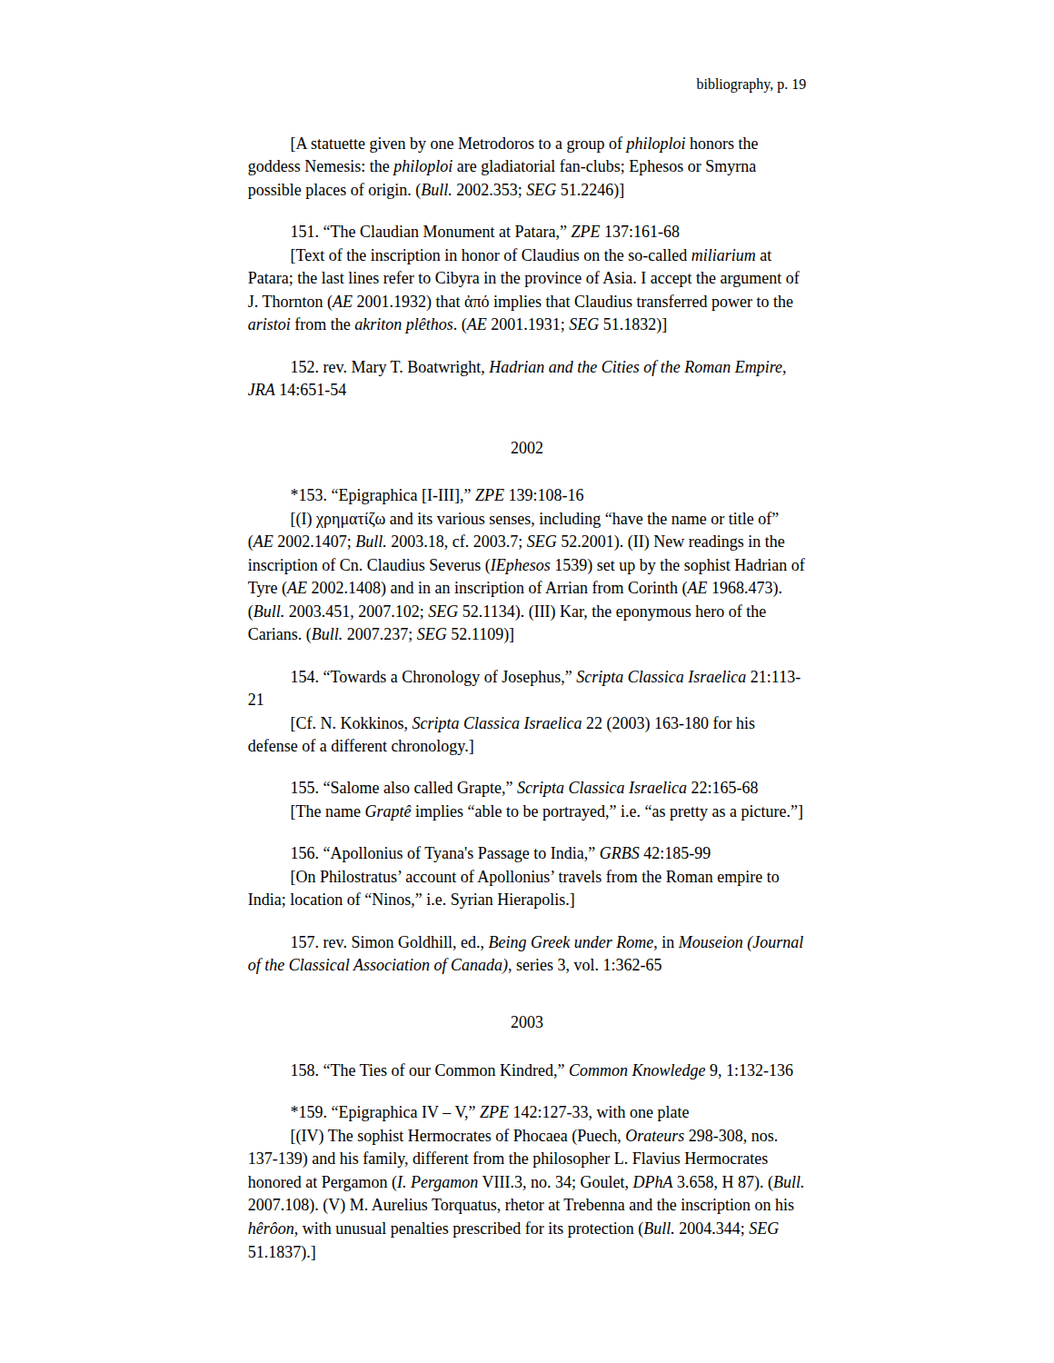bibliography, p. 19
[A statuette given by one Metrodoros to a group of philoploi honors the goddess Nemesis: the philoploi are gladiatorial fan-clubs; Ephesos or Smyrna possible places of origin. (Bull. 2002.353; SEG 51.2246)]
151. “The Claudian Monument at Patara,” ZPE 137:161-68
[Text of the inscription in honor of Claudius on the so-called miliarium at Patara; the last lines refer to Cibyra in the province of Asia. I accept the argument of J. Thornton (AE 2001.1932) that ἀπό implies that Claudius transferred power to the aristoi from the akriton plêthos. (AE 2001.1931; SEG 51.1832)]
152. rev. Mary T. Boatwright, Hadrian and the Cities of the Roman Empire, JRA 14:651-54
2002
*153. “Epigraphica [I-III],” ZPE 139:108-16
[(I) χρηματίζω and its various senses, including “have the name or title of” (AE 2002.1407; Bull. 2003.18, cf. 2003.7; SEG 52.2001). (II) New readings in the inscription of Cn. Claudius Severus (IEphesos 1539) set up by the sophist Hadrian of Tyre (AE 2002.1408) and in an inscription of Arrian from Corinth (AE 1968.473). (Bull. 2003.451, 2007.102; SEG 52.1134). (III) Kar, the eponymous hero of the Carians. (Bull. 2007.237; SEG 52.1109)]
154. “Towards a Chronology of Josephus,” Scripta Classica Israelica 21:113-21
[Cf. N. Kokkinos, Scripta Classica Israelica 22 (2003) 163-180 for his defense of a different chronology.]
155. “Salome also called Grapte,” Scripta Classica Israelica 22:165-68
[The name Graptê implies “able to be portrayed,” i.e. “as pretty as a picture.”]
156. “Apollonius of Tyana's Passage to India,” GRBS 42:185-99
[On Philostratus’ account of Apollonius’ travels from the Roman empire to India; location of “Ninos,” i.e. Syrian Hierapolis.]
157. rev. Simon Goldhill, ed., Being Greek under Rome, in Mouseion (Journal of the Classical Association of Canada), series 3, vol. 1:362-65
2003
158. “The Ties of our Common Kindred,” Common Knowledge 9, 1:132-136
*159. “Epigraphica IV – V,” ZPE 142:127-33, with one plate
[(IV) The sophist Hermocrates of Phocaea (Puech, Orateurs 298-308, nos. 137-139) and his family, different from the philosopher L. Flavius Hermocrates honored at Pergamon (I. Pergamon VIII.3, no. 34; Goulet, DPhA 3.658, H 87). (Bull. 2007.108). (V) M. Aurelius Torquatus, rhetor at Trebenna and the inscription on his hêrôon, with unusual penalties prescribed for its protection (Bull. 2004.344; SEG 51.1837).]